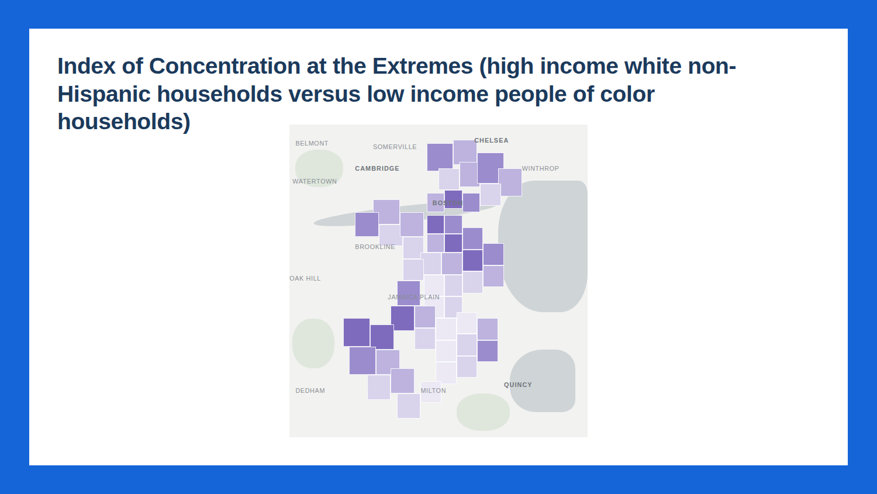Index of Concentration at the Extremes (high income white non-Hispanic households versus low income people of color households)
Belmont Somerville Chelsea Cambridge Watertown Winthrop Boston Brookline Oak Hill Jamaica Plain Dedham Milton Quincy
4